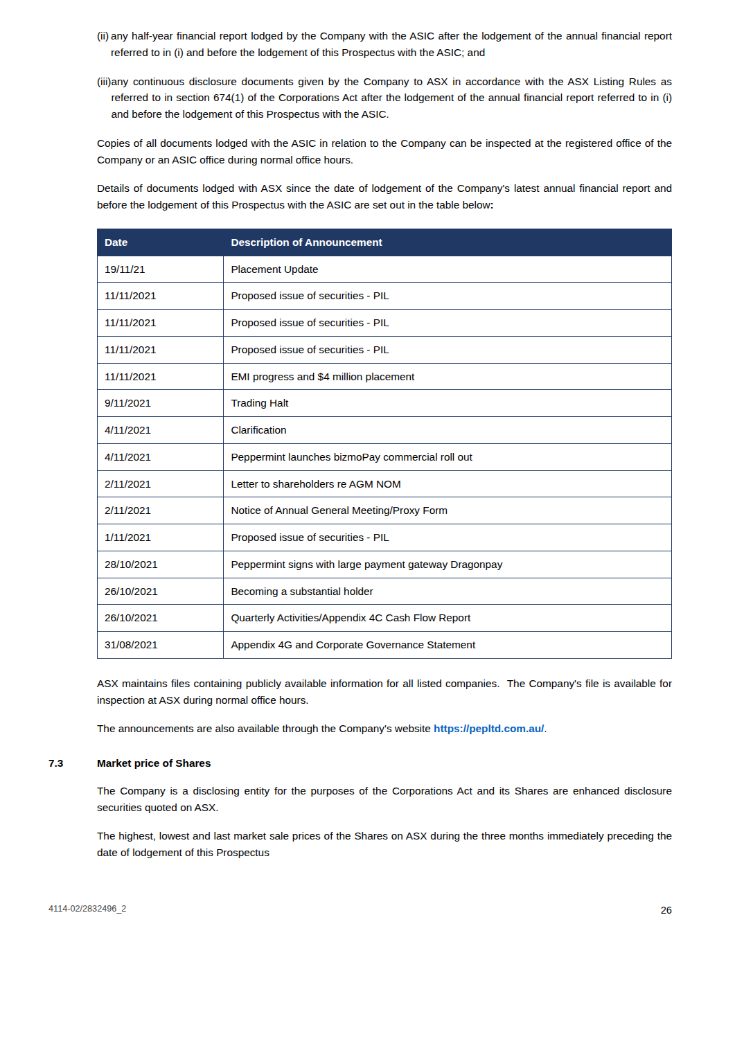(ii)
any half-year financial report lodged by the Company with the ASIC after the lodgement of the annual financial report referred to in (i) and before the lodgement of this Prospectus with the ASIC; and
(iii)
any continuous disclosure documents given by the Company to ASX in accordance with the ASX Listing Rules as referred to in section 674(1) of the Corporations Act after the lodgement of the annual financial report referred to in (i) and before the lodgement of this Prospectus with the ASIC.
Copies of all documents lodged with the ASIC in relation to the Company can be inspected at the registered office of the Company or an ASIC office during normal office hours.
Details of documents lodged with ASX since the date of lodgement of the Company's latest annual financial report and before the lodgement of this Prospectus with the ASIC are set out in the table below:
| Date | Description of Announcement |
| --- | --- |
| 19/11/21 | Placement Update |
| 11/11/2021 | Proposed issue of securities - PIL |
| 11/11/2021 | Proposed issue of securities - PIL |
| 11/11/2021 | Proposed issue of securities - PIL |
| 11/11/2021 | EMI progress and $4 million placement |
| 9/11/2021 | Trading Halt |
| 4/11/2021 | Clarification |
| 4/11/2021 | Peppermint launches bizmoPay commercial roll out |
| 2/11/2021 | Letter to shareholders re AGM NOM |
| 2/11/2021 | Notice of Annual General Meeting/Proxy Form |
| 1/11/2021 | Proposed issue of securities - PIL |
| 28/10/2021 | Peppermint signs with large payment gateway Dragonpay |
| 26/10/2021 | Becoming a substantial holder |
| 26/10/2021 | Quarterly Activities/Appendix 4C Cash Flow Report |
| 31/08/2021 | Appendix 4G and Corporate Governance Statement |
ASX maintains files containing publicly available information for all listed companies. The Company's file is available for inspection at ASX during normal office hours.
The announcements are also available through the Company's website https://pepltd.com.au/.
7.3 Market price of Shares
The Company is a disclosing entity for the purposes of the Corporations Act and its Shares are enhanced disclosure securities quoted on ASX.
The highest, lowest and last market sale prices of the Shares on ASX during the three months immediately preceding the date of lodgement of this Prospectus
4114-02/2832496_2
26